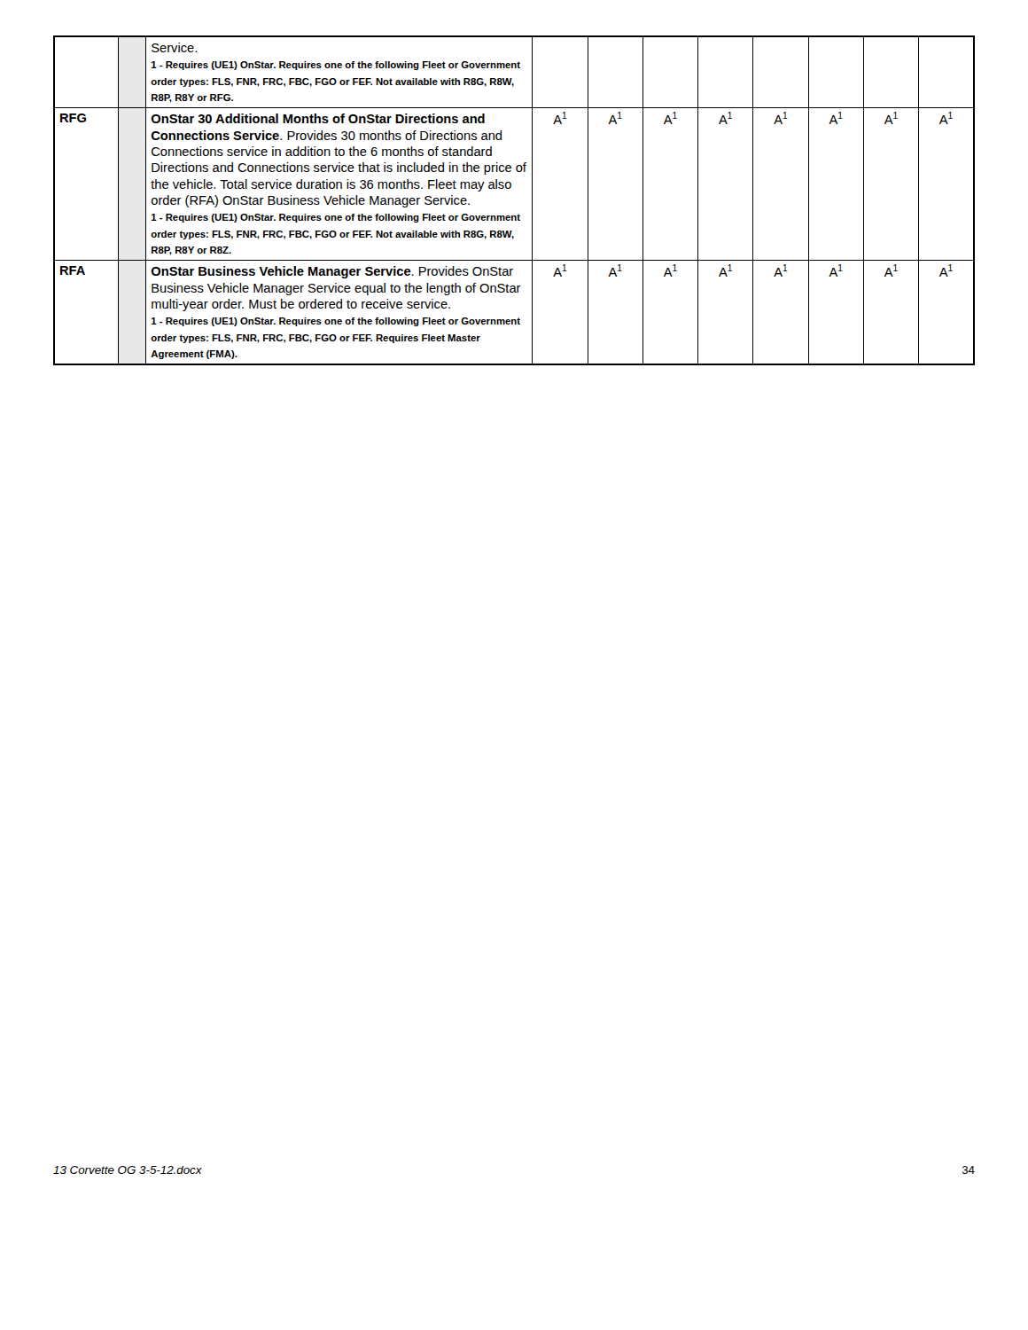| | | Service. 1 - Requires (UE1) OnStar. Requires one of the following Fleet or Government order types: FLS, FNR, FRC, FBC, FGO or FEF. Not available with R8G, R8W, R8P, R8Y or RFG. | | | | | | | | |
| RFG | | OnStar 30 Additional Months of OnStar Directions and Connections Service . Provides 30 months of Directions and Connections service in addition to the 6 months of standard Directions and Connections service that is included in the price of the vehicle. Total service duration is 36 months. Fleet may also order (RFA) OnStar Business Vehicle Manager Service. 1 - Requires (UE1) OnStar. Requires one of the following Fleet or Government order types: FLS, FNR, FRC, FBC, FGO or FEF. Not available with R8G, R8W, R8P, R8Y or R8Z. | A 1 | A 1 | A 1 | A 1 | A 1 | A 1 | A 1 | A 1 |
| RFA | | OnStar Business Vehicle Manager Service . Provides OnStar Business Vehicle Manager Service equal to the length of OnStar multi-year order. Must be ordered to receive service. 1 - Requires (UE1) OnStar. Requires one of the following Fleet or Government order types: FLS, FNR, FRC, FBC, FGO or FEF. Requires Fleet Master Agreement (FMA). | A 1 | A 1 | A 1 | A 1 | A 1 | A 1 | A 1 | A 1 |
13 Corvette OG 3-5-12.docx 34